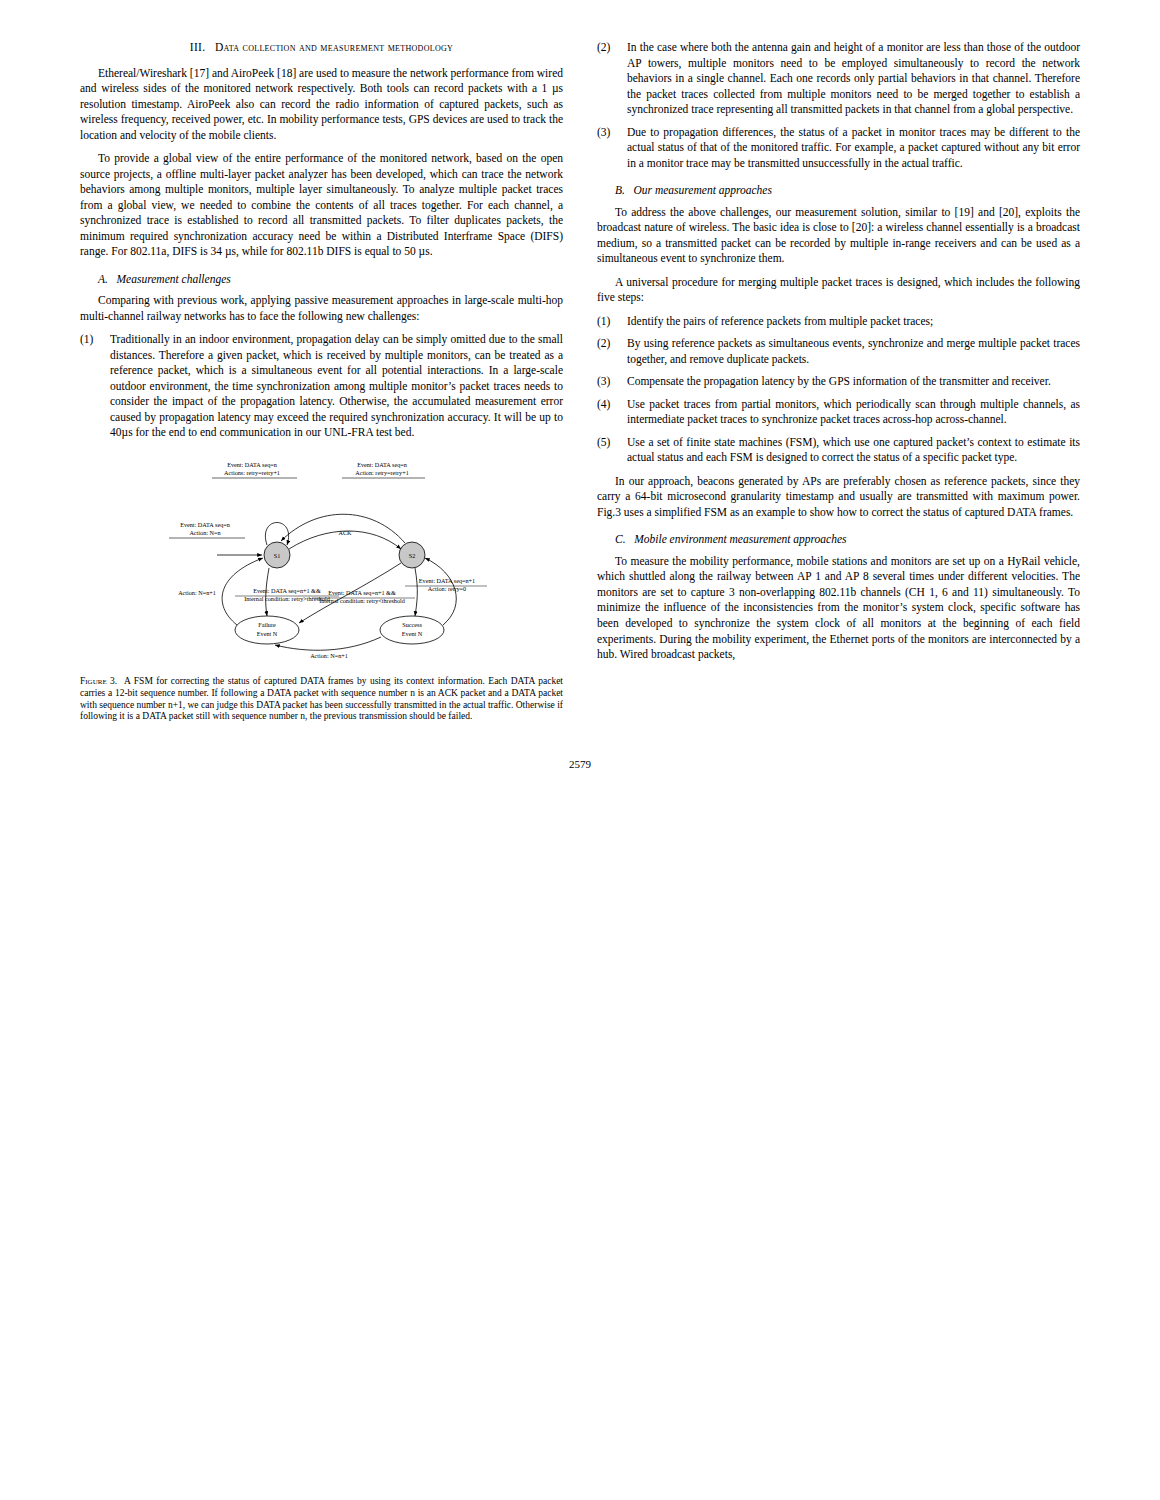III. Data collection and measurement methodology
Ethereal/Wireshark [17] and AiroPeek [18] are used to measure the network performance from wired and wireless sides of the monitored network respectively. Both tools can record packets with a 1 µs resolution timestamp. AiroPeek also can record the radio information of captured packets, such as wireless frequency, received power, etc. In mobility performance tests, GPS devices are used to track the location and velocity of the mobile clients.
To provide a global view of the entire performance of the monitored network, based on the open source projects, a offline multi-layer packet analyzer has been developed, which can trace the network behaviors among multiple monitors, multiple layer simultaneously. To analyze multiple packet traces from a global view, we needed to combine the contents of all traces together. For each channel, a synchronized trace is established to record all transmitted packets. To filter duplicates packets, the minimum required synchronization accuracy need be within a Distributed Interframe Space (DIFS) range. For 802.11a, DIFS is 34 µs, while for 802.11b DIFS is equal to 50 µs.
A. Measurement challenges
Comparing with previous work, applying passive measurement approaches in large-scale multi-hop multi-channel railway networks has to face the following new challenges:
(1) Traditionally in an indoor environment, propagation delay can be simply omitted due to the small distances. Therefore a given packet, which is received by multiple monitors, can be treated as a reference packet, which is a simultaneous event for all potential interactions. In a large-scale outdoor environment, the time synchronization among multiple monitor’s packet traces needs to consider the impact of the propagation latency. Otherwise, the accumulated measurement error caused by propagation latency may exceed the required synchronization accuracy. It will be up to 40µs for the end to end communication in our UNL-FRA test bed.
Event: DATA seq=n Actions: retry=retry+1 Event: DATA seq=n Action: retry=retry+1 Event: DATA seq=n Action: N=n S1 S2 ACK Failure Event N Success Event N Action: N=n+1 Event: DATA seq=n+1 && Internal condition: retry>threshold Event: DATA seq=n+1 Action: retry=0 Event: DATA seq=n+1 && Internal condition: retry<threshold Action: N=n+1
Figure 3. A FSM for correcting the status of captured DATA frames by using its context information. Each DATA packet carries a 12-bit sequence number. If following a DATA packet with sequence number n is an ACK packet and a DATA packet with sequence number n+1, we can judge this DATA packet has been successfully transmitted in the actual traffic. Otherwise if following it is a DATA packet still with sequence number n, the previous transmission should be failed.
(2) In the case where both the antenna gain and height of a monitor are less than those of the outdoor AP towers, multiple monitors need to be employed simultaneously to record the network behaviors in a single channel. Each one records only partial behaviors in that channel. Therefore the packet traces collected from multiple monitors need to be merged together to establish a synchronized trace representing all transmitted packets in that channel from a global perspective.
(3) Due to propagation differences, the status of a packet in monitor traces may be different to the actual status of that of the monitored traffic. For example, a packet captured without any bit error in a monitor trace may be transmitted unsuccessfully in the actual traffic.
B. Our measurement approaches
To address the above challenges, our measurement solution, similar to [19] and [20], exploits the broadcast nature of wireless. The basic idea is close to [20]: a wireless channel essentially is a broadcast medium, so a transmitted packet can be recorded by multiple in-range receivers and can be used as a simultaneous event to synchronize them.
A universal procedure for merging multiple packet traces is designed, which includes the following five steps:
(1) Identify the pairs of reference packets from multiple packet traces;
(2) By using reference packets as simultaneous events, synchronize and merge multiple packet traces together, and remove duplicate packets.
(3) Compensate the propagation latency by the GPS information of the transmitter and receiver.
(4) Use packet traces from partial monitors, which periodically scan through multiple channels, as intermediate packet traces to synchronize packet traces across-hop across-channel.
(5) Use a set of finite state machines (FSM), which use one captured packet’s context to estimate its actual status and each FSM is designed to correct the status of a specific packet type.
In our approach, beacons generated by APs are preferably chosen as reference packets, since they carry a 64-bit microsecond granularity timestamp and usually are transmitted with maximum power. Fig.3 uses a simplified FSM as an example to show how to correct the status of captured DATA frames.
C. Mobile environment measurement approaches
To measure the mobility performance, mobile stations and monitors are set up on a HyRail vehicle, which shuttled along the railway between AP 1 and AP 8 several times under different velocities. The monitors are set to capture 3 non-overlapping 802.11b channels (CH 1, 6 and 11) simultaneously. To minimize the influence of the inconsistencies from the monitor’s system clock, specific software has been developed to synchronize the system clock of all monitors at the beginning of each field experiments. During the mobility experiment, the Ethernet ports of the monitors are interconnected by a hub. Wired broadcast packets,
2579